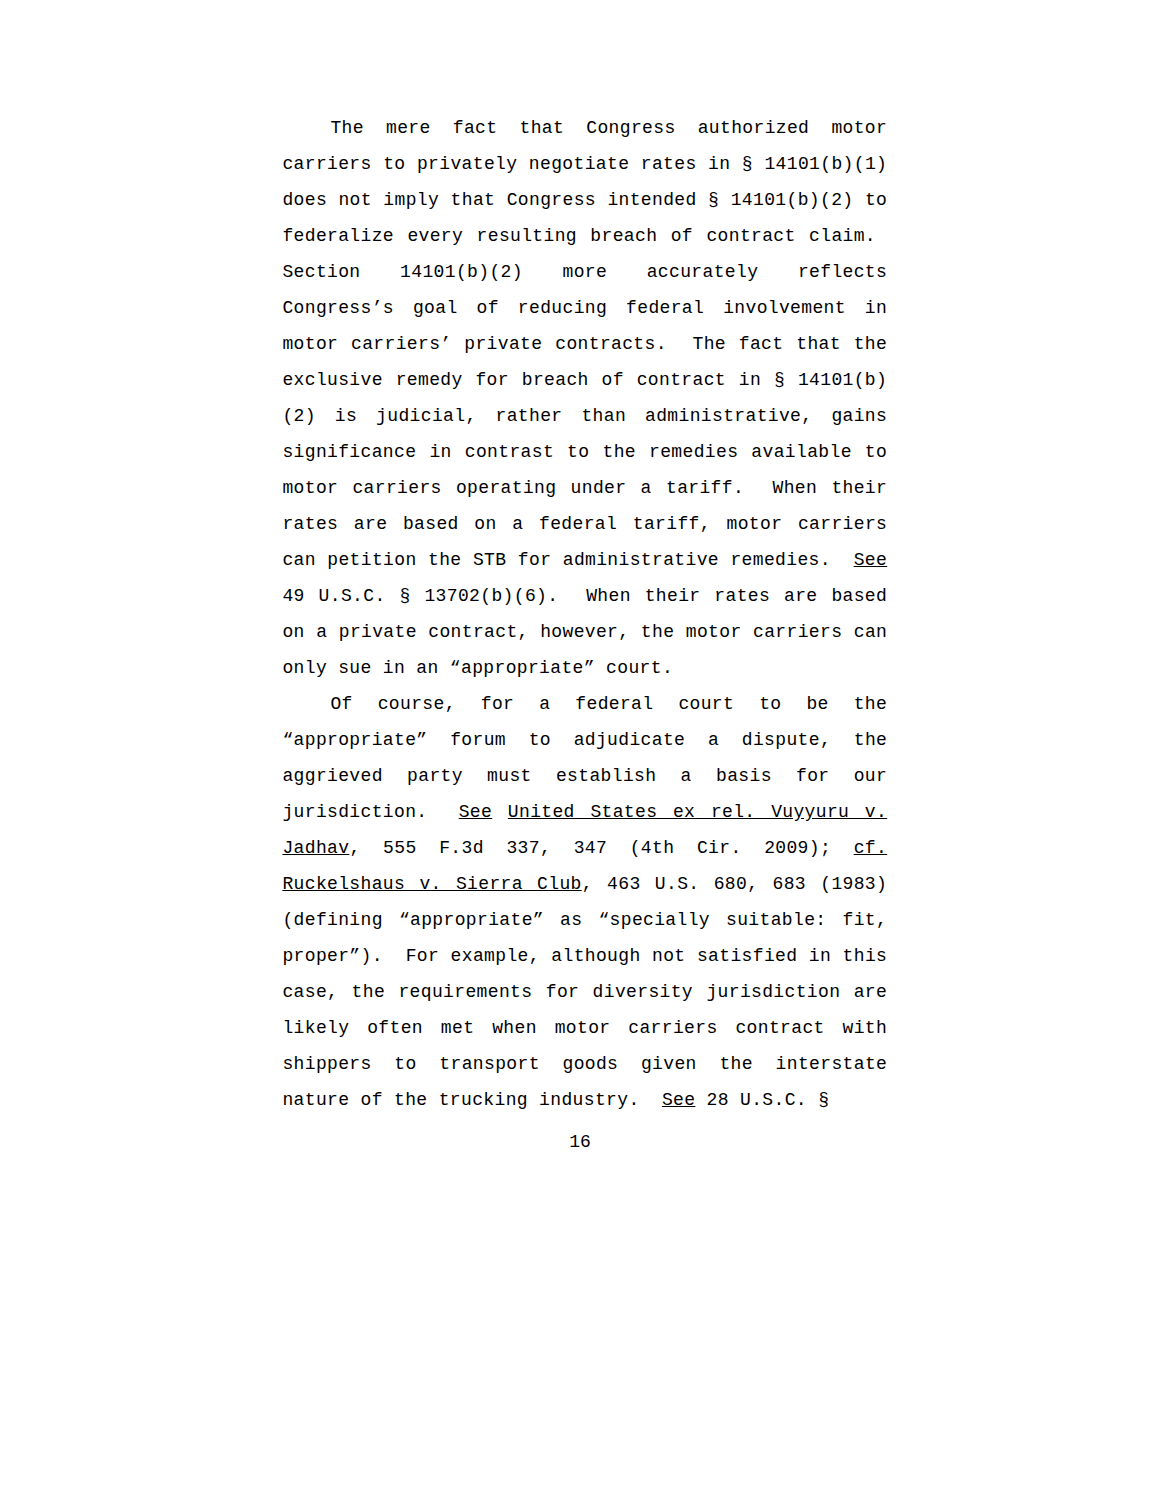The mere fact that Congress authorized motor carriers to privately negotiate rates in § 14101(b)(1) does not imply that Congress intended § 14101(b)(2) to federalize every resulting breach of contract claim. Section 14101(b)(2) more accurately reflects Congress’s goal of reducing federal involvement in motor carriers’ private contracts. The fact that the exclusive remedy for breach of contract in § 14101(b)(2) is judicial, rather than administrative, gains significance in contrast to the remedies available to motor carriers operating under a tariff. When their rates are based on a federal tariff, motor carriers can petition the STB for administrative remedies. See 49 U.S.C. § 13702(b)(6). When their rates are based on a private contract, however, the motor carriers can only sue in an “appropriate” court.
Of course, for a federal court to be the “appropriate” forum to adjudicate a dispute, the aggrieved party must establish a basis for our jurisdiction. See United States ex rel. Vuyyuru v. Jadhav, 555 F.3d 337, 347 (4th Cir. 2009); cf. Ruckelshaus v. Sierra Club, 463 U.S. 680, 683 (1983) (defining “appropriate” as “specially suitable: fit, proper”). For example, although not satisfied in this case, the requirements for diversity jurisdiction are likely often met when motor carriers contract with shippers to transport goods given the interstate nature of the trucking industry. See 28 U.S.C. §
16